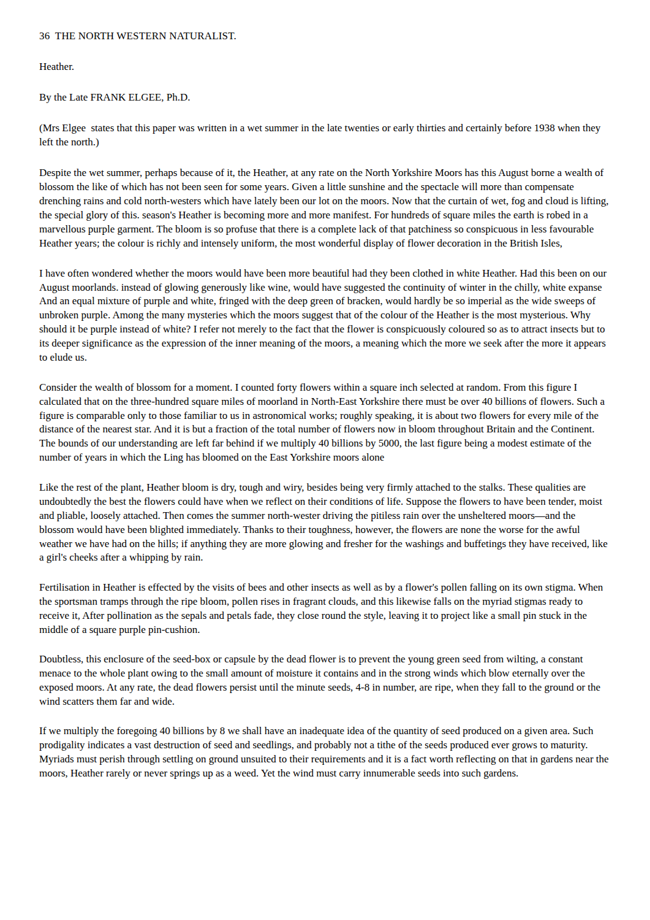36 THE NORTH WESTERN NATURALIST.
Heather.
By the Late FRANK ELGEE, Ph.D.
(Mrs Elgee states that this paper was written in a wet summer in the late twenties or early thirties and certainly before 1938 when they left the north.)
Despite the wet summer, perhaps because of it, the Heather, at any rate on the North Yorkshire Moors has this August borne a wealth of blossom the like of which has not been seen for some years. Given a little sunshine and the spectacle will more than compensate drenching rains and cold north-westers which have lately been our lot on the moors. Now that the curtain of wet, fog and cloud is lifting, the special glory of this. season's Heather is becoming more and more manifest. For hundreds of square miles the earth is robed in a marvellous purple garment. The bloom is so profuse that there is a complete lack of that patchiness so conspicuous in less favourable Heather years; the colour is richly and intensely uniform, the most wonderful display of flower decoration in the British Isles,
I have often wondered whether the moors would have been more beautiful had they been clothed in white Heather. Had this been on our August moorlands. instead of glowing generously like wine, would have suggested the continuity of winter in the chilly, white expanse And an equal mixture of purple and white, fringed with the deep green of bracken, would hardly be so imperial as the wide sweeps of unbroken purple. Among the many mysteries which the moors suggest that of the colour of the Heather is the most mysterious. Why should it be purple instead of white? I refer not merely to the fact that the flower is conspicuously coloured so as to attract insects but to its deeper significance as the expression of the inner meaning of the moors, a meaning which the more we seek after the more it appears to elude us.
Consider the wealth of blossom for a moment. I counted forty flowers within a square inch selected at random. From this figure I calculated that on the three-hundred square miles of moorland in North-East Yorkshire there must be over 40 billions of flowers. Such a figure is comparable only to those familiar to us in astronomical works; roughly speaking, it is about two flowers for every mile of the distance of the nearest star. And it is but a fraction of the total number of flowers now in bloom throughout Britain and the Continent. The bounds of our understanding are left far behind if we multiply 40 billions by 5000, the last figure being a modest estimate of the number of years in which the Ling has bloomed on the East Yorkshire moors alone
Like the rest of the plant, Heather bloom is dry, tough and wiry, besides being very firmly attached to the stalks. These qualities are undoubtedly the best the flowers could have when we reflect on their conditions of life. Suppose the flowers to have been tender, moist and pliable, loosely attached. Then comes the summer north-wester driving the pitiless rain over the unsheltered moors—and the blossom would have been blighted immediately. Thanks to their toughness, however, the flowers are none the worse for the awful weather we have had on the hills; if anything they are more glowing and fresher for the washings and buffetings they have received, like a girl's cheeks after a whipping by rain.
Fertilisation in Heather is effected by the visits of bees and other insects as well as by a flower's pollen falling on its own stigma. When the sportsman tramps through the ripe bloom, pollen rises in fragrant clouds, and this likewise falls on the myriad stigmas ready to receive it, After pollination as the sepals and petals fade, they close round the style, leaving it to project like a small pin stuck in the middle of a square purple pin-cushion.
Doubtless, this enclosure of the seed-box or capsule by the dead flower is to prevent the young green seed from wilting, a constant menace to the whole plant owing to the small amount of moisture it contains and in the strong winds which blow eternally over the exposed moors. At any rate, the dead flowers persist until the minute seeds, 4-8 in number, are ripe, when they fall to the ground or the wind scatters them far and wide.
If we multiply the foregoing 40 billions by 8 we shall have an inadequate idea of the quantity of seed produced on a given area. Such prodigality indicates a vast destruction of seed and seedlings, and probably not a tithe of the seeds produced ever grows to maturity. Myriads must perish through settling on ground unsuited to their requirements and it is a fact worth reflecting on that in gardens near the moors, Heather rarely or never springs up as a weed. Yet the wind must carry innumerable seeds into such gardens.